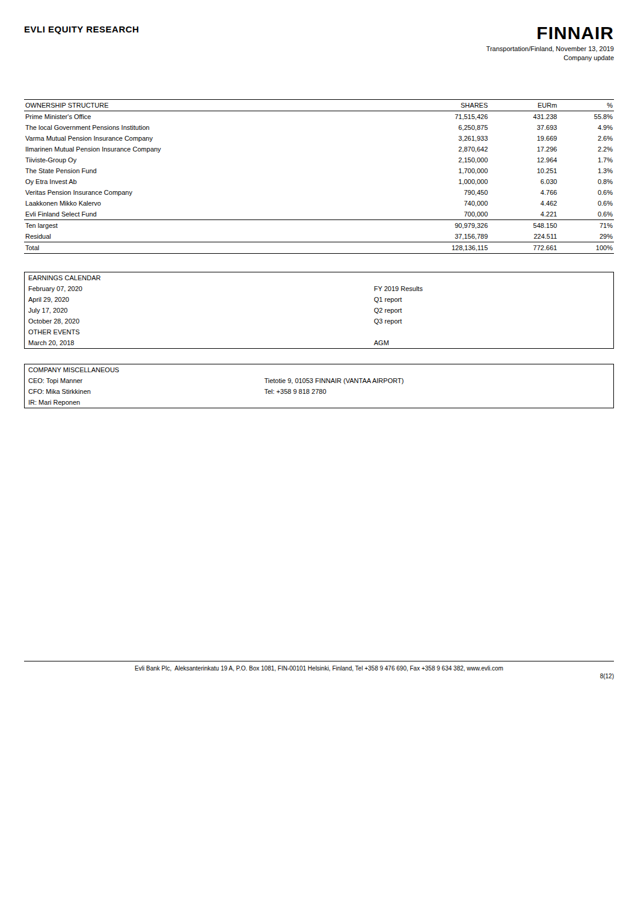EVLI EQUITY RESEARCH
FINNAIR
Transportation/Finland, November 13, 2019
Company update
| OWNERSHIP STRUCTURE | SHARES | EURm | % |
| --- | --- | --- | --- |
| Prime Minister's Office | 71,515,426 | 431.238 | 55.8% |
| The local Government Pensions Institution | 6,250,875 | 37.693 | 4.9% |
| Varma Mutual Pension Insurance Company | 3,261,933 | 19.669 | 2.6% |
| Ilmarinen Mutual Pension Insurance Company | 2,870,642 | 17.296 | 2.2% |
| Tiiviste-Group Oy | 2,150,000 | 12.964 | 1.7% |
| The State Pension Fund | 1,700,000 | 10.251 | 1.3% |
| Oy Etra Invest Ab | 1,000,000 | 6.030 | 0.8% |
| Veritas Pension Insurance Company | 790,450 | 4.766 | 0.6% |
| Laakkonen Mikko Kalervo | 740,000 | 4.462 | 0.6% |
| Evli Finland Select Fund | 700,000 | 4.221 | 0.6% |
| Ten largest | 90,979,326 | 548.150 | 71% |
| Residual | 37,156,789 | 224.511 | 29% |
| Total | 128,136,115 | 772.661 | 100% |
| EARNINGS CALENDAR | |
| February 07, 2020 | FY 2019 Results |
| April 29, 2020 | Q1 report |
| July 17, 2020 | Q2 report |
| October 28, 2020 | Q3 report |
| OTHER EVENTS | |
| March 20, 2018 | AGM |
| COMPANY MISCELLANEOUS | |
| CEO: Topi Manner | Tietotie 9, 01053 FINNAIR (VANTAA AIRPORT) |
| CFO: Mika Stirkkinen | Tel: +358 9 818 2780 |
| IR: Mari Reponen | |
Evli Bank Plc, Aleksanterinkatu 19 A, P.O. Box 1081, FIN-00101 Helsinki, Finland, Tel +358 9 476 690, Fax +358 9 634 382, www.evli.com
8(12)